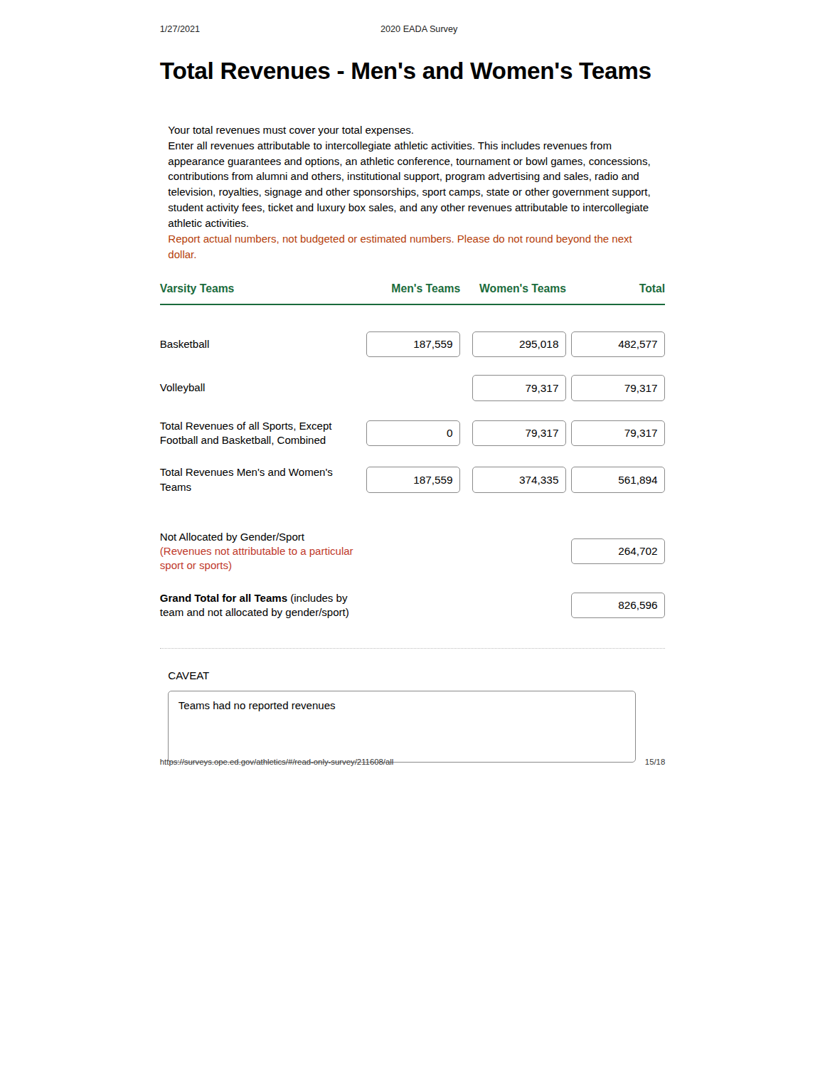1/27/2021
2020 EADA Survey
Total Revenues - Men's and Women's Teams
Your total revenues must cover your total expenses.
Enter all revenues attributable to intercollegiate athletic activities. This includes revenues from appearance guarantees and options, an athletic conference, tournament or bowl games, concessions, contributions from alumni and others, institutional support, program advertising and sales, radio and television, royalties, signage and other sponsorships, sport camps, state or other government support, student activity fees, ticket and luxury box sales, and any other revenues attributable to intercollegiate athletic activities.
Report actual numbers, not budgeted or estimated numbers. Please do not round beyond the next dollar.
| Varsity Teams | Men's Teams | Women's Teams | Total |
| --- | --- | --- | --- |
| Basketball | 187,559 | 295,018 | 482,577 |
| Volleyball | | 79,317 | 79,317 |
| Total Revenues of all Sports, Except Football and Basketball, Combined | 0 | 79,317 | 79,317 |
| Total Revenues Men's and Women's Teams | 187,559 | 374,335 | 561,894 |
| Not Allocated by Gender/Sport (Revenues not attributable to a particular sport or sports) | | | 264,702 |
| Grand Total for all Teams (includes by team and not allocated by gender/sport) | | | 826,596 |
CAVEAT
Teams had no reported revenues
https://surveys.ope.ed.gov/athletics/#/read-only-survey/211608/all
15/18